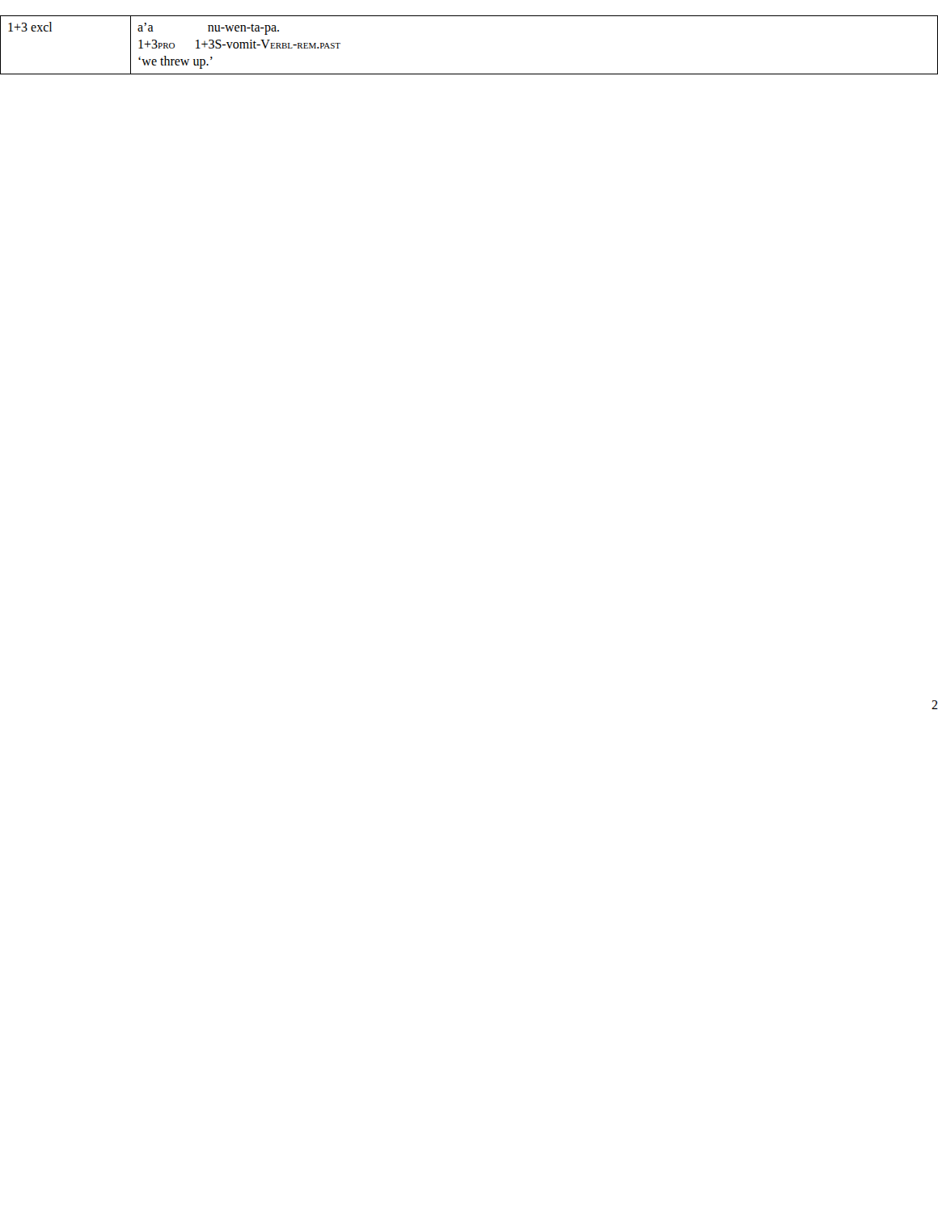| 1+3 excl | a’a nu-wen-ta-pa. 1+3 pro 1+3S-vomit-V erbl-rem.past ‘we threw up.’ |
2